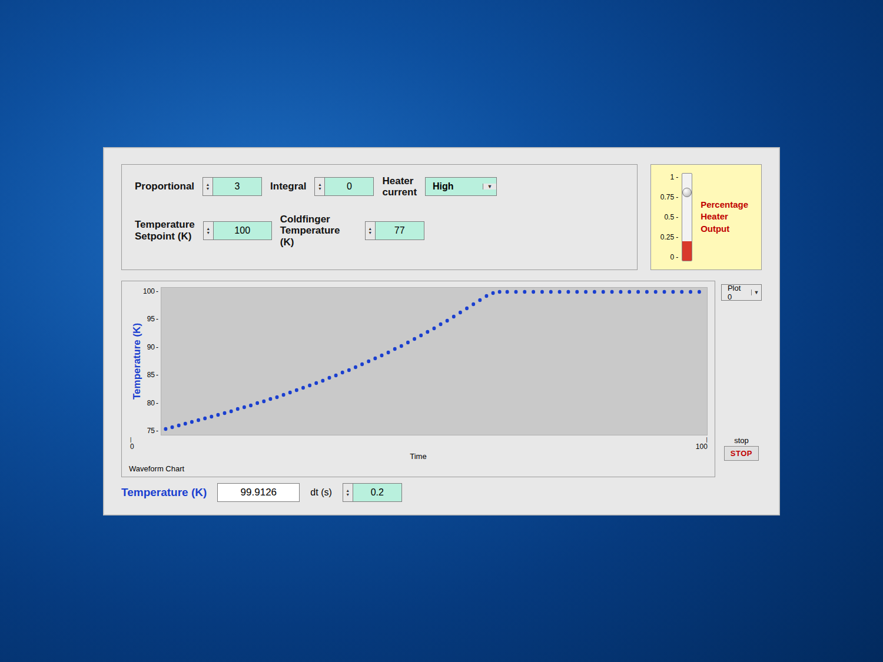Proportional ▲▼ 3 Integral ▲▼ 0 Heater
current High ▼
Temperature
Setpoint (K) ▲▼ 100 Coldfinger
Temperature (K) ▲▼ 77
1 0.75 0.5 0.25 0
Percentage
Heater
Output
Temperature (K)
100 95 90 85 80 75
0 100
Time
Waveform Chart
Plot 0 ▼
stop
STOP
Temperature (K) 99.9126 dt (s) ▲▼ 0.2